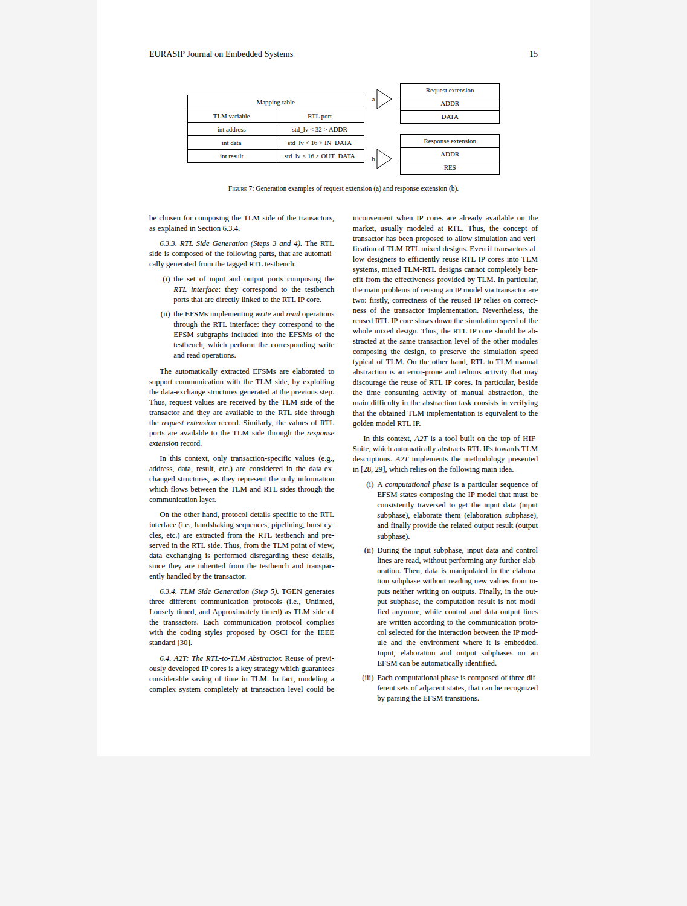EURASIP Journal on Embedded Systems
15
| Mapping table |
| TLM variable | RTL port |
| int address | std_lv < 32 > ADDR |
| int data | std_lv < 16 > IN_DATA |
| int result | std_lv < 16 > OUT_DATA |
a
b
| Request extension |
| ADDR |
| DATA |
| Response extension |
| ADDR |
| RES |
Figure 7: Generation examples of request extension (a) and response extension (b).
be chosen for composing the TLM side of the transactors, as explained in Section 6.3.4.
6.3.3. RTL Side Generation (Steps 3 and 4). The RTL side is composed of the following parts, that are automatically generated from the tagged RTL testbench:
(i) the set of input and output ports composing the RTL interface: they correspond to the testbench ports that are directly linked to the RTL IP core.
(ii) the EFSMs implementing write and read operations through the RTL interface: they correspond to the EFSM subgraphs included into the EFSMs of the testbench, which perform the corresponding write and read operations.
The automatically extracted EFSMs are elaborated to support communication with the TLM side, by exploiting the data-exchange structures generated at the previous step. Thus, request values are received by the TLM side of the transactor and they are available to the RTL side through the request extension record. Similarly, the values of RTL ports are available to the TLM side through the response extension record.
In this context, only transaction-specific values (e.g., address, data, result, etc.) are considered in the data-exchanged structures, as they represent the only information which flows between the TLM and RTL sides through the communication layer.
On the other hand, protocol details specific to the RTL interface (i.e., handshaking sequences, pipelining, burst cycles, etc.) are extracted from the RTL testbench and preserved in the RTL side. Thus, from the TLM point of view, data exchanging is performed disregarding these details, since they are inherited from the testbench and transparently handled by the transactor.
6.3.4. TLM Side Generation (Step 5). TGEN generates three different communication protocols (i.e., Untimed, Loosely-timed, and Approximately-timed) as TLM side of the transactors. Each communication protocol complies with the coding styles proposed by OSCI for the IEEE standard [30].
6.4. A2T: The RTL-to-TLM Abstractor. Reuse of previously developed IP cores is a key strategy which guarantees considerable saving of time in TLM. In fact, modeling a complex system completely at transaction level could be inconvenient when IP cores are already available on the market, usually modeled at RTL. Thus, the concept of transactor has been proposed to allow simulation and verification of TLM-RTL mixed designs. Even if transactors allow designers to efficiently reuse RTL IP cores into TLM systems, mixed TLM-RTL designs cannot completely benefit from the effectiveness provided by TLM. In particular, the main problems of reusing an IP model via transactor are two: firstly, correctness of the reused IP relies on correctness of the transactor implementation. Nevertheless, the reused RTL IP core slows down the simulation speed of the whole mixed design. Thus, the RTL IP core should be abstracted at the same transaction level of the other modules composing the design, to preserve the simulation speed typical of TLM. On the other hand, RTL-to-TLM manual abstraction is an error-prone and tedious activity that may discourage the reuse of RTL IP cores. In particular, beside the time consuming activity of manual abstraction, the main difficulty in the abstraction task consists in verifying that the obtained TLM implementation is equivalent to the golden model RTL IP.
In this context, A2T is a tool built on the top of HIF-Suite, which automatically abstracts RTL IPs towards TLM descriptions. A2T implements the methodology presented in [28, 29], which relies on the following main idea.
(i) A computational phase is a particular sequence of EFSM states composing the IP model that must be consistently traversed to get the input data (input subphase), elaborate them (elaboration subphase), and finally provide the related output result (output subphase).
(ii) During the input subphase, input data and control lines are read, without performing any further elaboration. Then, data is manipulated in the elaboration subphase without reading new values from inputs neither writing on outputs. Finally, in the output subphase, the computation result is not modified anymore, while control and data output lines are written according to the communication protocol selected for the interaction between the IP module and the environment where it is embedded. Input, elaboration and output subphases on an EFSM can be automatically identified.
(iii) Each computational phase is composed of three different sets of adjacent states, that can be recognized by parsing the EFSM transitions.